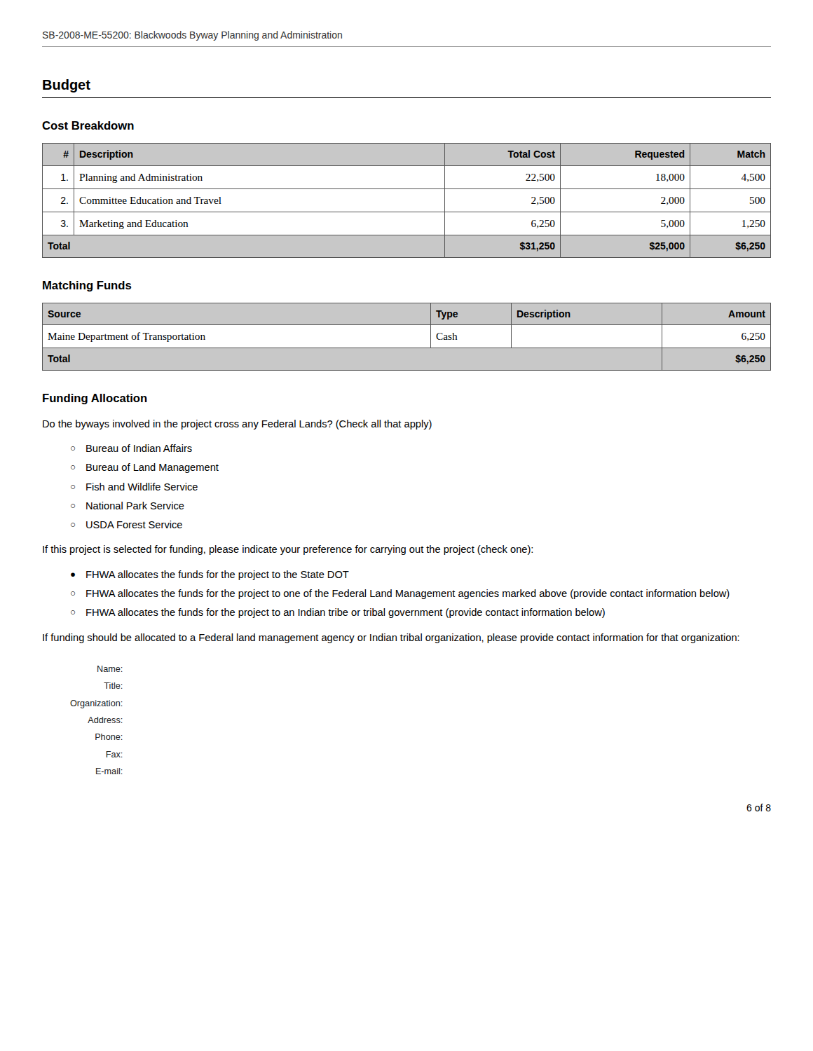SB-2008-ME-55200: Blackwoods Byway Planning and Administration
Budget
Cost Breakdown
| # | Description | Total Cost | Requested | Match |
| --- | --- | --- | --- | --- |
| 1. | Planning and Administration | 22,500 | 18,000 | 4,500 |
| 2. | Committee Education and Travel | 2,500 | 2,000 | 500 |
| 3. | Marketing and Education | 6,250 | 5,000 | 1,250 |
| Total | $31,250 | $25,000 | $6,250 |
Matching Funds
| Source | Type | Description | Amount |
| --- | --- | --- | --- |
| Maine Department of Transportation | Cash | | 6,250 |
| Total | $6,250 |
Funding Allocation
Do the byways involved in the project cross any Federal Lands? (Check all that apply)
Bureau of Indian Affairs
Bureau of Land Management
Fish and Wildlife Service
National Park Service
USDA Forest Service
If this project is selected for funding, please indicate your preference for carrying out the project (check one):
FHWA allocates the funds for the project to the State DOT
FHWA allocates the funds for the project to one of the Federal Land Management agencies marked above (provide contact information below)
FHWA allocates the funds for the project to an Indian tribe or tribal government (provide contact information below)
If funding should be allocated to a Federal land management agency or Indian tribal organization, please provide contact information for that organization:
| Name: | |
| Title: | |
| Organization: | |
| Address: | |
| Phone: | |
| Fax: | |
| E-mail: | |
6 of 8